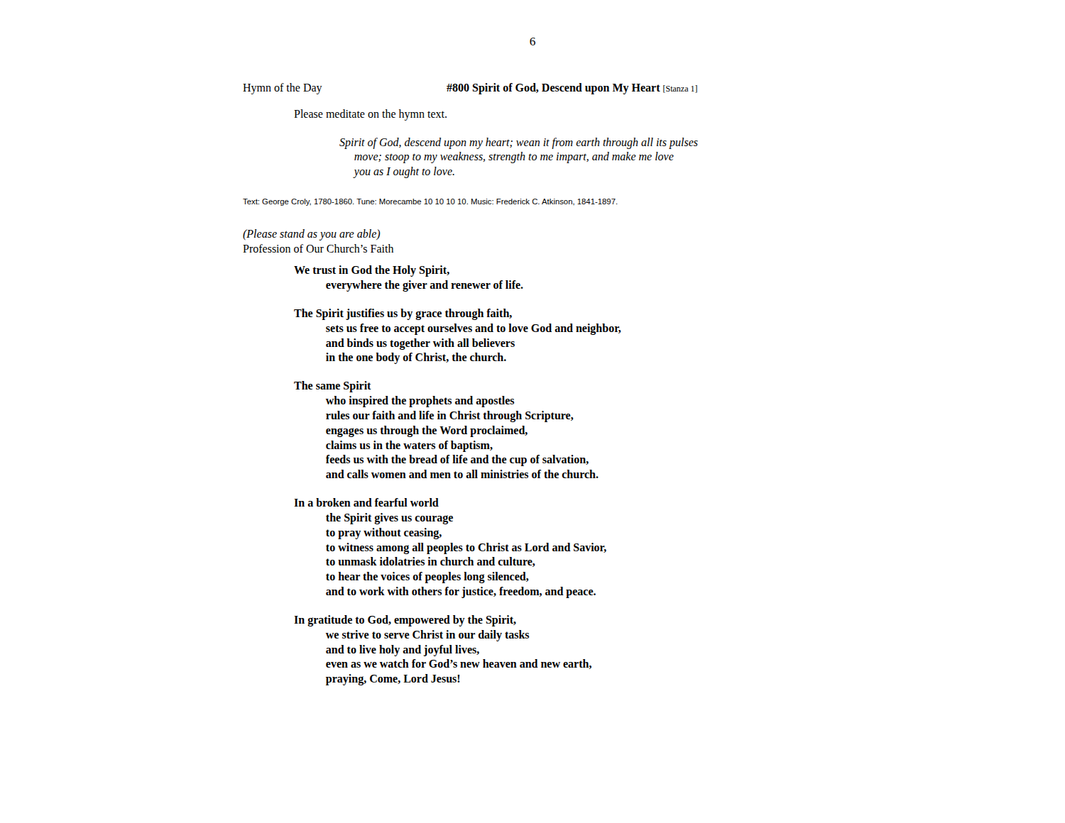6
Hymn of the Day #800 Spirit of God, Descend upon My Heart [Stanza 1]
Please meditate on the hymn text.
Spirit of God, descend upon my heart; wean it from earth through all its pulses move; stoop to my weakness, strength to me impart, and make me love you as I ought to love.
Text: George Croly, 1780-1860. Tune: Morecambe 10 10 10 10. Music: Frederick C. Atkinson, 1841-1897.
(Please stand as you are able)
Profession of Our Church’s Faith
We trust in God the Holy Spirit, everywhere the giver and renewer of life.
The Spirit justifies us by grace through faith, sets us free to accept ourselves and to love God and neighbor, and binds us together with all believers in the one body of Christ, the church.
The same Spirit who inspired the prophets and apostles rules our faith and life in Christ through Scripture, engages us through the Word proclaimed, claims us in the waters of baptism, feeds us with the bread of life and the cup of salvation, and calls women and men to all ministries of the church.
In a broken and fearful world the Spirit gives us courage to pray without ceasing, to witness among all peoples to Christ as Lord and Savior, to unmask idolatries in church and culture, to hear the voices of peoples long silenced, and to work with others for justice, freedom, and peace.
In gratitude to God, empowered by the Spirit, we strive to serve Christ in our daily tasks and to live holy and joyful lives, even as we watch for God’s new heaven and new earth, praying, Come, Lord Jesus!